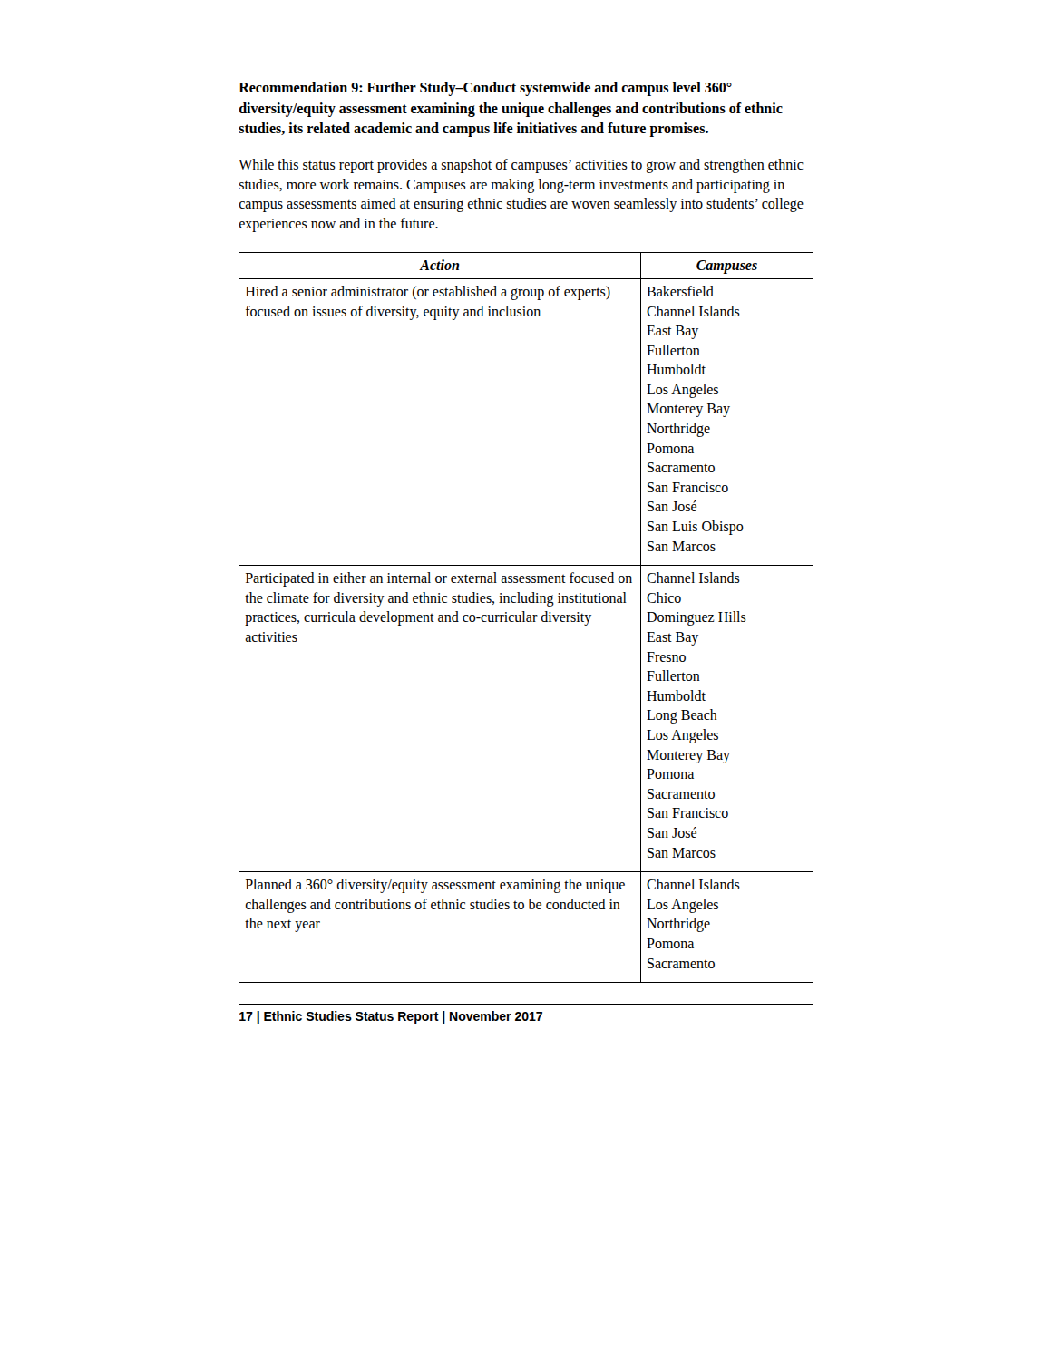Recommendation 9: Further Study–Conduct systemwide and campus level 360° diversity/equity assessment examining the unique challenges and contributions of ethnic studies, its related academic and campus life initiatives and future promises.
While this status report provides a snapshot of campuses’ activities to grow and strengthen ethnic studies, more work remains. Campuses are making long-term investments and participating in campus assessments aimed at ensuring ethnic studies are woven seamlessly into students’ college experiences now and in the future.
| Action | Campuses |
| --- | --- |
| Hired a senior administrator (or established a group of experts) focused on issues of diversity, equity and inclusion | Bakersfield Channel Islands East Bay Fullerton Humboldt Los Angeles Monterey Bay Northridge Pomona Sacramento San Francisco San José San Luis Obispo San Marcos |
| Participated in either an internal or external assessment focused on the climate for diversity and ethnic studies, including institutional practices, curricula development and co-curricular diversity activities | Channel Islands Chico Dominguez Hills East Bay Fresno Fullerton Humboldt Long Beach Los Angeles Monterey Bay Pomona Sacramento San Francisco San José San Marcos |
| Planned a 360° diversity/equity assessment examining the unique challenges and contributions of ethnic studies to be conducted in the next year | Channel Islands Los Angeles Northridge Pomona Sacramento |
17 | Ethnic Studies Status Report | November 2017